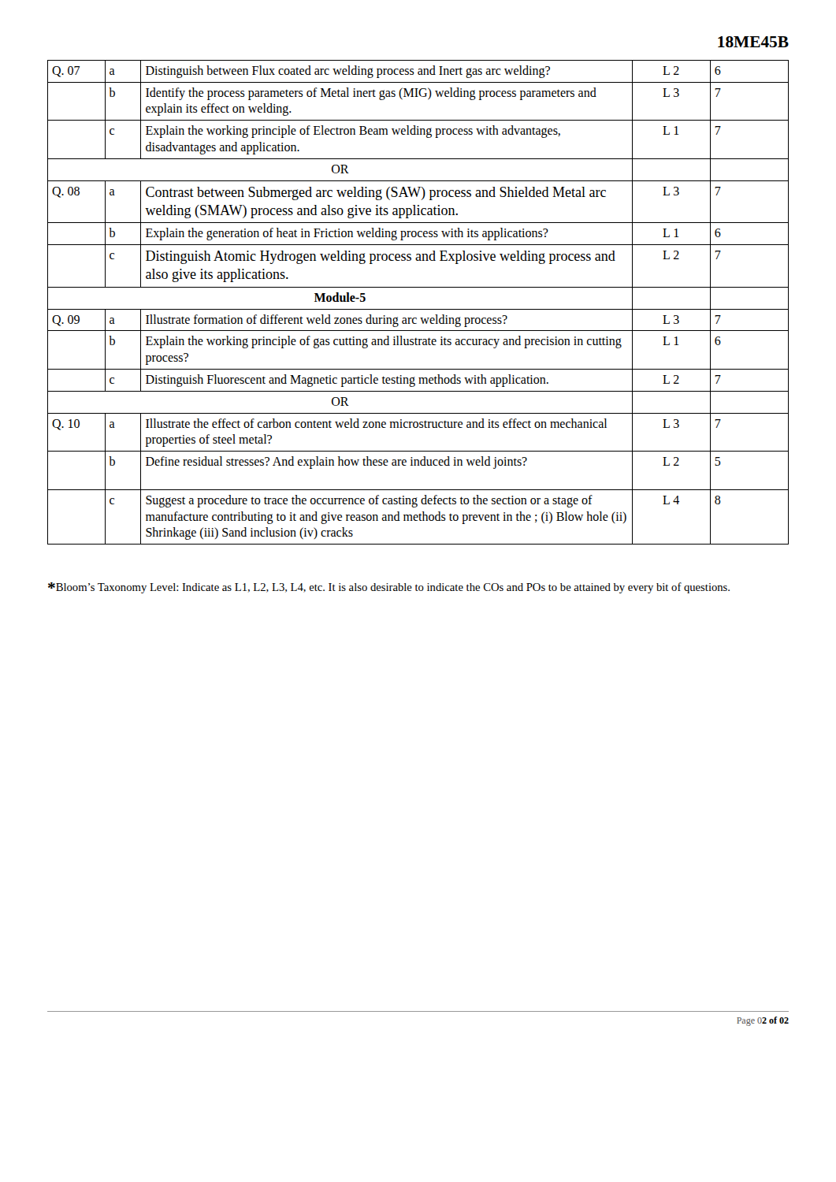18ME45B
| Q. 07 | a | Distinguish between Flux coated arc welding process and Inert gas arc welding? | L 2 | 6 |
| | b | Identify the process parameters of Metal inert gas (MIG) welding process parameters and explain its effect on welding. | L 3 | 7 |
| | c | Explain the working principle of Electron Beam welding process with advantages, disadvantages and application. | L 1 | 7 |
| OR | | |
| Q. 08 | a | Contrast between Submerged arc welding (SAW) process and Shielded Metal arc welding (SMAW) process and also give its application. | L 3 | 7 |
| | b | Explain the generation of heat in Friction welding process with its applications? | L 1 | 6 |
| | c | Distinguish Atomic Hydrogen welding process and Explosive welding process and also give its applications. | L 2 | 7 |
| Module-5 | | |
| Q. 09 | a | Illustrate formation of different weld zones during arc welding process? | L 3 | 7 |
| | b | Explain the working principle of gas cutting and illustrate its accuracy and precision in cutting process? | L 1 | 6 |
| | c | Distinguish Fluorescent and Magnetic particle testing methods with application. | L 2 | 7 |
| OR | | |
| Q. 10 | a | Illustrate the effect of carbon content weld zone microstructure and its effect on mechanical properties of steel metal? | L 3 | 7 |
| | b | Define residual stresses? And explain how these are induced in weld joints? | L 2 | 5 |
| | c | Suggest a procedure to trace the occurrence of casting defects to the section or a stage of manufacture contributing to it and give reason and methods to prevent in the ; (i) Blow hole (ii) Shrinkage (iii) Sand inclusion (iv) cracks | L 4 | 8 |
*Bloom’s Taxonomy Level: Indicate as L1, L2, L3, L4, etc. It is also desirable to indicate the COs and POs to be attained by every bit of questions.
Page 02 of 02